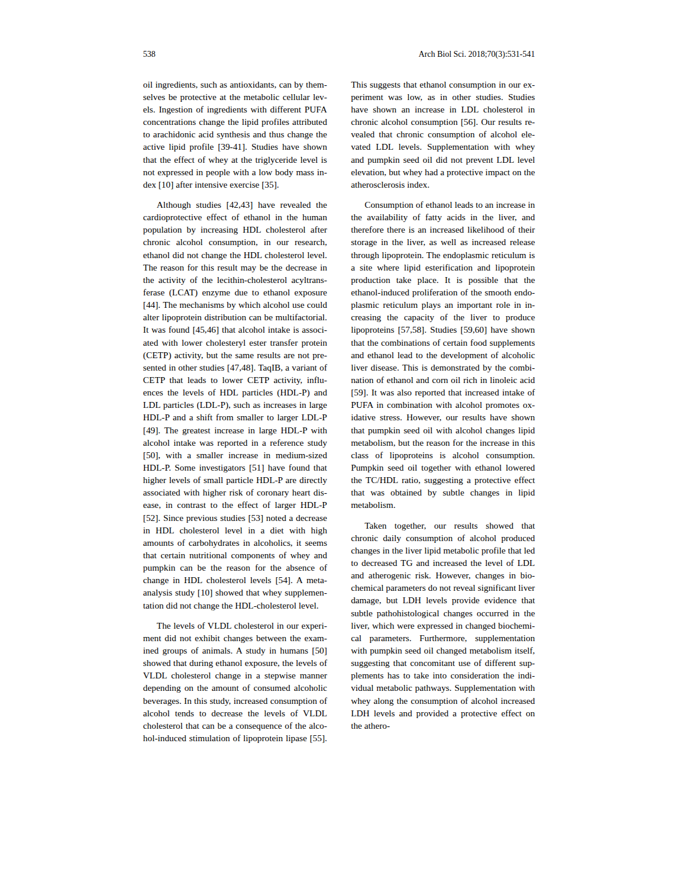538 Arch Biol Sci. 2018;70(3):531-541
oil ingredients, such as antioxidants, can by themselves be protective at the metabolic cellular levels. Ingestion of ingredients with different PUFA concentrations change the lipid profiles attributed to arachidonic acid synthesis and thus change the active lipid profile [39-41]. Studies have shown that the effect of whey at the triglyceride level is not expressed in people with a low body mass index [10] after intensive exercise [35].
Although studies [42,43] have revealed the cardioprotective effect of ethanol in the human population by increasing HDL cholesterol after chronic alcohol consumption, in our research, ethanol did not change the HDL cholesterol level. The reason for this result may be the decrease in the activity of the lecithin-cholesterol acyltransferase (LCAT) enzyme due to ethanol exposure [44]. The mechanisms by which alcohol use could alter lipoprotein distribution can be multifactorial. It was found [45,46] that alcohol intake is associated with lower cholesteryl ester transfer protein (CETP) activity, but the same results are not presented in other studies [47,48]. TaqIB, a variant of CETP that leads to lower CETP activity, influences the levels of HDL particles (HDL-P) and LDL particles (LDL-P), such as increases in large HDL-P and a shift from smaller to larger LDL-P [49]. The greatest increase in large HDL-P with alcohol intake was reported in a reference study [50], with a smaller increase in medium-sized HDL-P. Some investigators [51] have found that higher levels of small particle HDL-P are directly associated with higher risk of coronary heart disease, in contrast to the effect of larger HDL-P [52]. Since previous studies [53] noted a decrease in HDL cholesterol level in a diet with high amounts of carbohydrates in alcoholics, it seems that certain nutritional components of whey and pumpkin can be the reason for the absence of change in HDL cholesterol levels [54]. A meta-analysis study [10] showed that whey supplementation did not change the HDL-cholesterol level.
The levels of VLDL cholesterol in our experiment did not exhibit changes between the examined groups of animals. A study in humans [50] showed that during ethanol exposure, the levels of VLDL cholesterol change in a stepwise manner depending on the amount of consumed alcoholic beverages. In this study, increased consumption of alcohol tends to decrease the levels of VLDL cholesterol that can be a consequence of the alcohol-induced stimulation of lipoprotein lipase [55]. This suggests that ethanol consumption in our experiment was low, as in other studies. Studies have shown an increase in LDL cholesterol in chronic alcohol consumption [56]. Our results revealed that chronic consumption of alcohol elevated LDL levels. Supplementation with whey and pumpkin seed oil did not prevent LDL level elevation, but whey had a protective impact on the atherosclerosis index.
Consumption of ethanol leads to an increase in the availability of fatty acids in the liver, and therefore there is an increased likelihood of their storage in the liver, as well as increased release through lipoprotein. The endoplasmic reticulum is a site where lipid esterification and lipoprotein production take place. It is possible that the ethanol-induced proliferation of the smooth endoplasmic reticulum plays an important role in increasing the capacity of the liver to produce lipoproteins [57,58]. Studies [59,60] have shown that the combinations of certain food supplements and ethanol lead to the development of alcoholic liver disease. This is demonstrated by the combination of ethanol and corn oil rich in linoleic acid [59]. It was also reported that increased intake of PUFA in combination with alcohol promotes oxidative stress. However, our results have shown that pumpkin seed oil with alcohol changes lipid metabolism, but the reason for the increase in this class of lipoproteins is alcohol consumption. Pumpkin seed oil together with ethanol lowered the TC/HDL ratio, suggesting a protective effect that was obtained by subtle changes in lipid metabolism.
Taken together, our results showed that chronic daily consumption of alcohol produced changes in the liver lipid metabolic profile that led to decreased TG and increased the level of LDL and atherogenic risk. However, changes in biochemical parameters do not reveal significant liver damage, but LDH levels provide evidence that subtle pathohistological changes occurred in the liver, which were expressed in changed biochemical parameters. Furthermore, supplementation with pumpkin seed oil changed metabolism itself, suggesting that concomitant use of different supplements has to take into consideration the individual metabolic pathways. Supplementation with whey along the consumption of alcohol increased LDH levels and provided a protective effect on the athero-